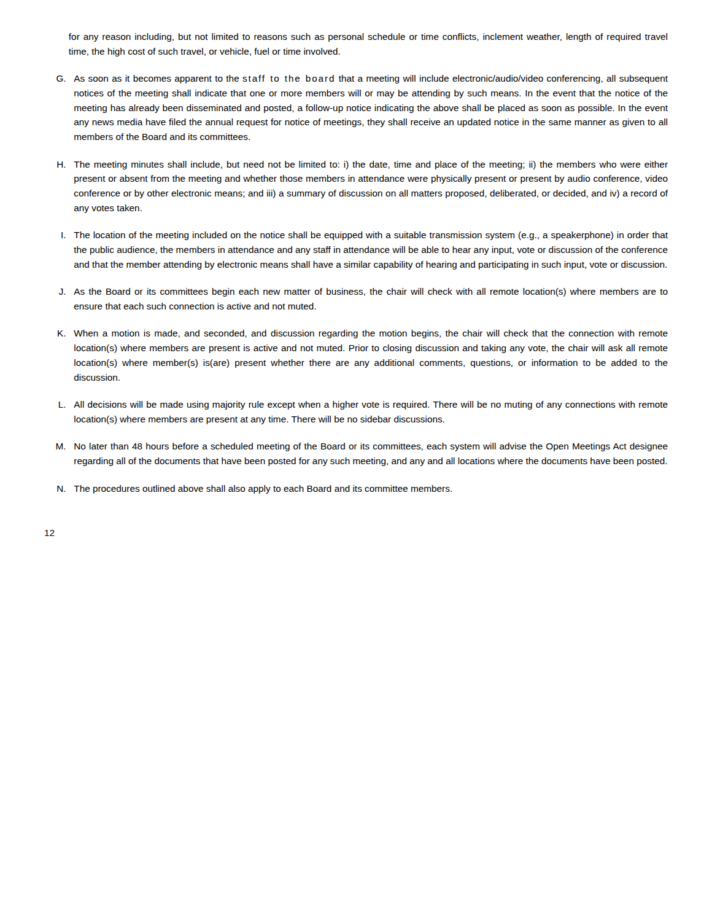for any reason including, but not limited to reasons such as personal schedule or time conflicts, inclement weather, length of required travel time, the high cost of such travel, or vehicle, fuel or time involved.
As soon as it becomes apparent to the staff to the board that a meeting will include electronic/audio/video conferencing, all subsequent notices of the meeting shall indicate that one or more members will or may be attending by such means. In the event that the notice of the meeting has already been disseminated and posted, a follow-up notice indicating the above shall be placed as soon as possible. In the event any news media have filed the annual request for notice of meetings, they shall receive an updated notice in the same manner as given to all members of the Board and its committees.
The meeting minutes shall include, but need not be limited to: i) the date, time and place of the meeting; ii) the members who were either present or absent from the meeting and whether those members in attendance were physically present or present by audio conference, video conference or by other electronic means; and iii) a summary of discussion on all matters proposed, deliberated, or decided, and iv) a record of any votes taken.
The location of the meeting included on the notice shall be equipped with a suitable transmission system (e.g., a speakerphone) in order that the public audience, the members in attendance and any staff in attendance will be able to hear any input, vote or discussion of the conference and that the member attending by electronic means shall have a similar capability of hearing and participating in such input, vote or discussion.
As the Board or its committees begin each new matter of business, the chair will check with all remote location(s) where members are to ensure that each such connection is active and not muted.
When a motion is made, and seconded, and discussion regarding the motion begins, the chair will check that the connection with remote location(s) where members are present is active and not muted. Prior to closing discussion and taking any vote, the chair will ask all remote location(s) where member(s) is(are) present whether there are any additional comments, questions, or information to be added to the discussion.
All decisions will be made using majority rule except when a higher vote is required. There will be no muting of any connections with remote location(s) where members are present at any time. There will be no sidebar discussions.
No later than 48 hours before a scheduled meeting of the Board or its committees, each system will advise the Open Meetings Act designee regarding all of the documents that have been posted for any such meeting, and any and all locations where the documents have been posted.
The procedures outlined above shall also apply to each Board and its committee members.
12